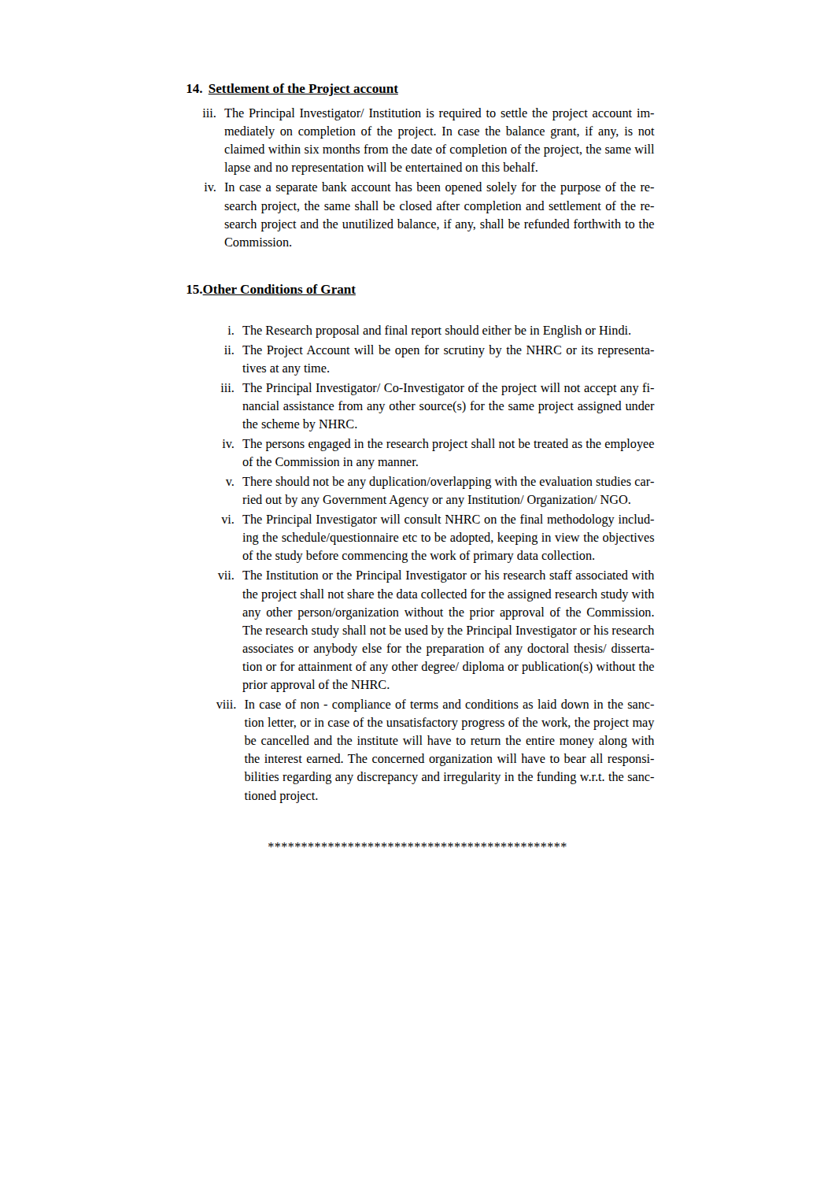14. Settlement of the Project account
iii. The Principal Investigator/ Institution is required to settle the project account immediately on completion of the project. In case the balance grant, if any, is not claimed within six months from the date of completion of the project, the same will lapse and no representation will be entertained on this behalf.
iv. In case a separate bank account has been opened solely for the purpose of the research project, the same shall be closed after completion and settlement of the research project and the unutilized balance, if any, shall be refunded forthwith to the Commission.
15. Other Conditions of Grant
i. The Research proposal and final report should either be in English or Hindi.
ii. The Project Account will be open for scrutiny by the NHRC or its representatives at any time.
iii. The Principal Investigator/ Co-Investigator of the project will not accept any financial assistance from any other source(s) for the same project assigned under the scheme by NHRC.
iv. The persons engaged in the research project shall not be treated as the employee of the Commission in any manner.
v. There should not be any duplication/overlapping with the evaluation studies carried out by any Government Agency or any Institution/ Organization/ NGO.
vi. The Principal Investigator will consult NHRC on the final methodology including the schedule/questionnaire etc to be adopted, keeping in view the objectives of the study before commencing the work of primary data collection.
vii. The Institution or the Principal Investigator or his research staff associated with the project shall not share the data collected for the assigned research study with any other person/organization without the prior approval of the Commission. The research study shall not be used by the Principal Investigator or his research associates or anybody else for the preparation of any doctoral thesis/ dissertation or for attainment of any other degree/ diploma or publication(s) without the prior approval of the NHRC.
viii. In case of non - compliance of terms and conditions as laid down in the sanction letter, or in case of the unsatisfactory progress of the work, the project may be cancelled and the institute will have to return the entire money along with the interest earned. The concerned organization will have to bear all responsibilities regarding any discrepancy and irregularity in the funding w.r.t. the sanctioned project.
*********************************************